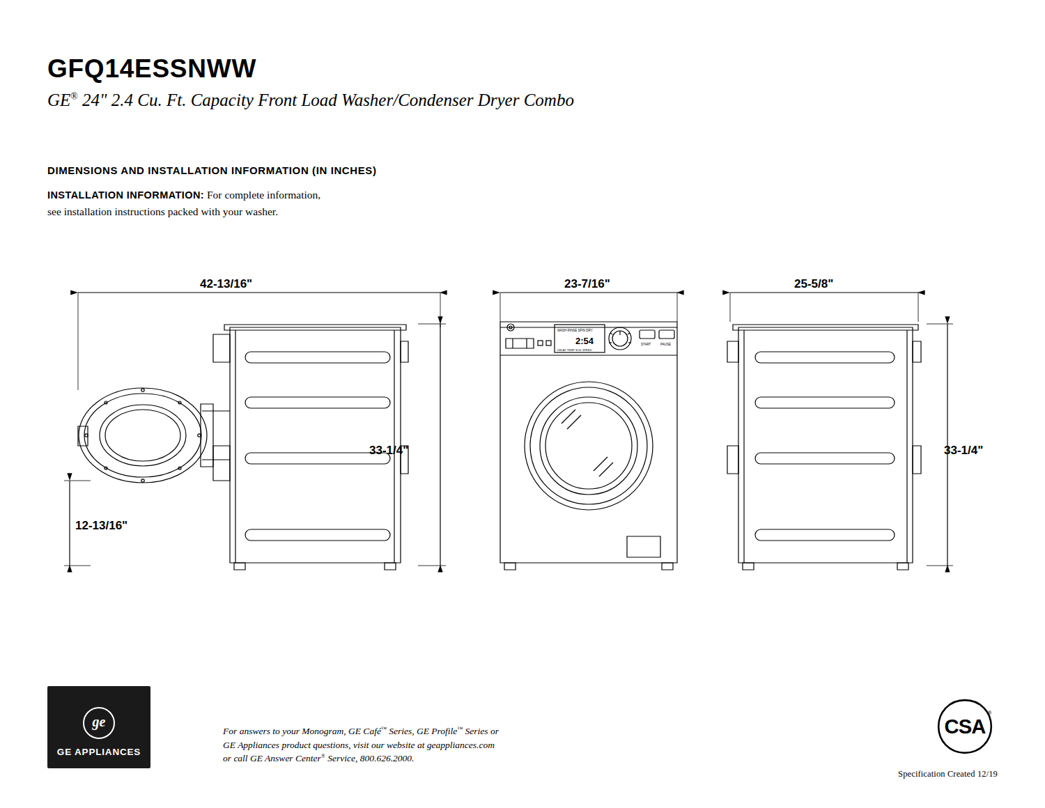GFQ14ESSNWW
GE® 24" 2.4 Cu. Ft. Capacity Front Load Washer/Condenser Dryer Combo
DIMENSIONS AND INSTALLATION INFORMATION (IN INCHES)
INSTALLATION INFORMATION: For complete information,
see installation instructions packed with your washer.
42-13/16"
23-7/16"
25-5/8"
33-1/4"
33-1/4"
12-13/16"
WASH RINSE SPIN DRY 2:54 DELAY TEMP SOIL SPEED START PAUSE
ge
GE APPLIANCES
For answers to your Monogram, GE Café™ Series, GE Profile™ Series or
GE Appliances product questions, visit our website at geappliances.com
or call GE Answer Center® Service, 800.626.2000.
CSA ®
Specification Created 12/19